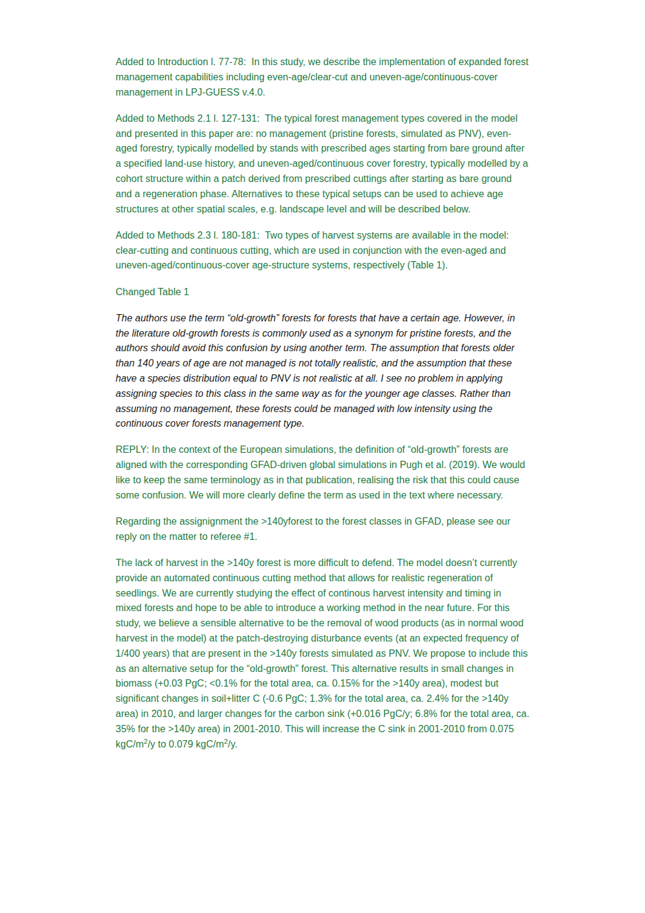Added to Introduction l. 77-78: In this study, we describe the implementation of expanded forest management capabilities including even-age/clear-cut and uneven-age/continuous-cover management in LPJ-GUESS v.4.0.
Added to Methods 2.1 l. 127-131: The typical forest management types covered in the model and presented in this paper are: no management (pristine forests, simulated as PNV), even-aged forestry, typically modelled by stands with prescribed ages starting from bare ground after a specified land-use history, and uneven-aged/continuous cover forestry, typically modelled by a cohort structure within a patch derived from prescribed cuttings after starting as bare ground and a regeneration phase. Alternatives to these typical setups can be used to achieve age structures at other spatial scales, e.g. landscape level and will be described below.
Added to Methods 2.3 l. 180-181: Two types of harvest systems are available in the model: clear-cutting and continuous cutting, which are used in conjunction with the even-aged and uneven-aged/continuous-cover age-structure systems, respectively (Table 1).
Changed Table 1
The authors use the term “old-growth” forests for forests that have a certain age. However, in the literature old-growth forests is commonly used as a synonym for pristine forests, and the authors should avoid this confusion by using another term. The assumption that forests older than 140 years of age are not managed is not totally realistic, and the assumption that these have a species distribution equal to PNV is not realistic at all. I see no problem in applying assigning species to this class in the same way as for the younger age classes. Rather than assuming no management, these forests could be managed with low intensity using the continuous cover forests management type.
REPLY: In the context of the European simulations, the definition of “old-growth” forests are aligned with the corresponding GFAD-driven global simulations in Pugh et al. (2019). We would like to keep the same terminology as in that publication, realising the risk that this could cause some confusion. We will more clearly define the term as used in the text where necessary.
Regarding the assignignment the >140yforest to the forest classes in GFAD, please see our reply on the matter to referee #1.
The lack of harvest in the >140y forest is more difficult to defend. The model doesn’t currently provide an automated continuous cutting method that allows for realistic regeneration of seedlings. We are currently studying the effect of continous harvest intensity and timing in mixed forests and hope to be able to introduce a working method in the near future. For this study, we believe a sensible alternative to be the removal of wood products (as in normal wood harvest in the model) at the patch-destroying disturbance events (at an expected frequency of 1/400 years) that are present in the >140y forests simulated as PNV. We propose to include this as an alternative setup for the “old-growth” forest. This alternative results in small changes in biomass (+0.03 PgC; <0.1% for the total area, ca. 0.15% for the >140y area), modest but significant changes in soil+litter C (-0.6 PgC; 1.3% for the total area, ca. 2.4% for the >140y area) in 2010, and larger changes for the carbon sink (+0.016 PgC/y; 6.8% for the total area, ca. 35% for the >140y area) in 2001-2010. This will increase the C sink in 2001-2010 from 0.075 kgC/m2/y to 0.079 kgC/m2/y.